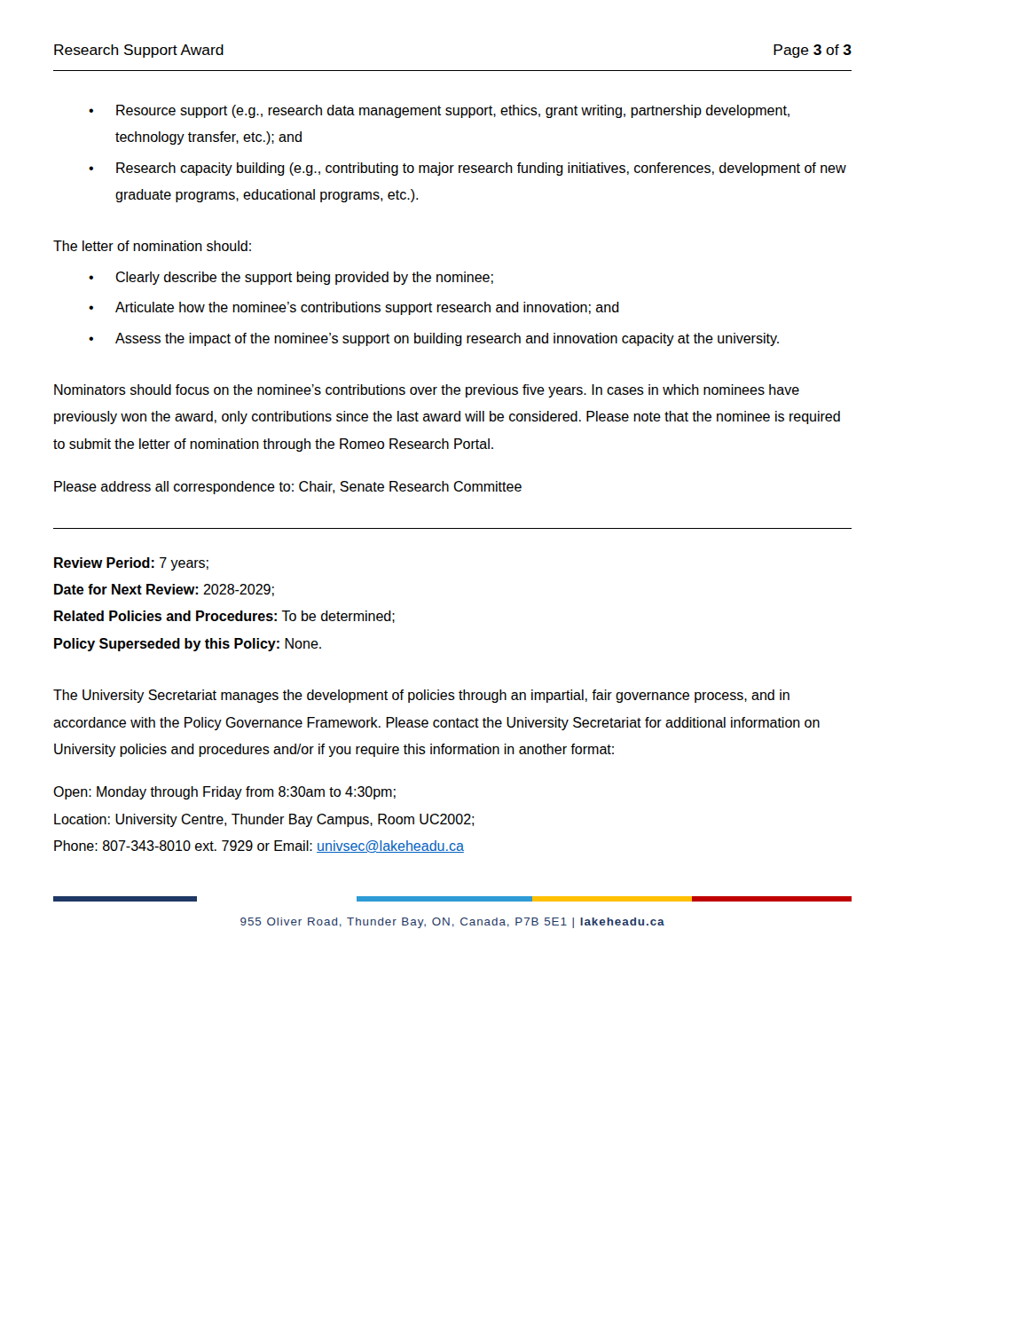Research Support Award Page 3 of 3
Resource support (e.g., research data management support, ethics, grant writing, partnership development, technology transfer, etc.); and
Research capacity building (e.g., contributing to major research funding initiatives, conferences, development of new graduate programs, educational programs, etc.).
The letter of nomination should:
Clearly describe the support being provided by the nominee;
Articulate how the nominee’s contributions support research and innovation; and
Assess the impact of the nominee’s support on building research and innovation capacity at the university.
Nominators should focus on the nominee’s contributions over the previous five years. In cases in which nominees have previously won the award, only contributions since the last award will be considered. Please note that the nominee is required to submit the letter of nomination through the Romeo Research Portal.
Please address all correspondence to: Chair, Senate Research Committee
Review Period: 7 years;
Date for Next Review: 2028-2029;
Related Policies and Procedures: To be determined;
Policy Superseded by this Policy: None.
The University Secretariat manages the development of policies through an impartial, fair governance process, and in accordance with the Policy Governance Framework. Please contact the University Secretariat for additional information on University policies and procedures and/or if you require this information in another format:
Open: Monday through Friday from 8:30am to 4:30pm;
Location: University Centre, Thunder Bay Campus, Room UC2002;
Phone: 807-343-8010 ext. 7929 or Email: univsec@lakeheadu.ca
955 Oliver Road, Thunder Bay, ON, Canada, P7B 5E1 | lakeheadu.ca